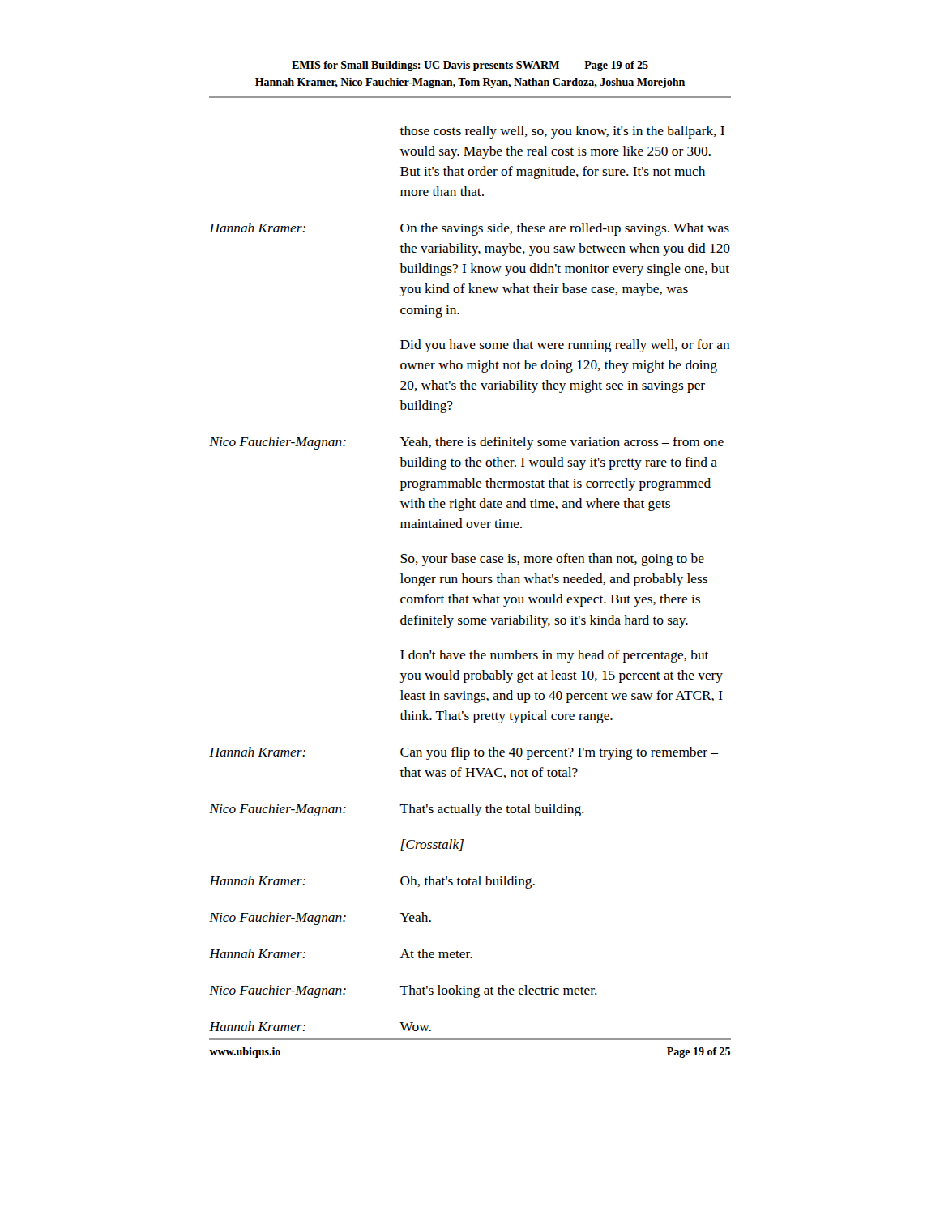EMIS for Small Buildings: UC Davis presents SWARM Page 19 of 25
Hannah Kramer, Nico Fauchier-Magnan, Tom Ryan, Nathan Cardoza, Joshua Morejohn
those costs really well, so, you know, it's in the ballpark, I would say. Maybe the real cost is more like 250 or 300. But it's that order of magnitude, for sure. It's not much more than that.
Hannah Kramer:
On the savings side, these are rolled-up savings. What was the variability, maybe, you saw between when you did 120 buildings? I know you didn't monitor every single one, but you kind of knew what their base case, maybe, was coming in.
Did you have some that were running really well, or for an owner who might not be doing 120, they might be doing 20, what's the variability they might see in savings per building?
Nico Fauchier-Magnan:
Yeah, there is definitely some variation across – from one building to the other. I would say it's pretty rare to find a programmable thermostat that is correctly programmed with the right date and time, and where that gets maintained over time.
So, your base case is, more often than not, going to be longer run hours than what's needed, and probably less comfort that what you would expect. But yes, there is definitely some variability, so it's kinda hard to say.
I don't have the numbers in my head of percentage, but you would probably get at least 10, 15 percent at the very least in savings, and up to 40 percent we saw for ATCR, I think. That's pretty typical core range.
Hannah Kramer:
Can you flip to the 40 percent? I'm trying to remember – that was of HVAC, not of total?
Nico Fauchier-Magnan:
That's actually the total building.
[Crosstalk]
Hannah Kramer:
Oh, that's total building.
Nico Fauchier-Magnan:
Yeah.
Hannah Kramer:
At the meter.
Nico Fauchier-Magnan:
That's looking at the electric meter.
Hannah Kramer:
Wow.
www.ubiqus.io Page 19 of 25